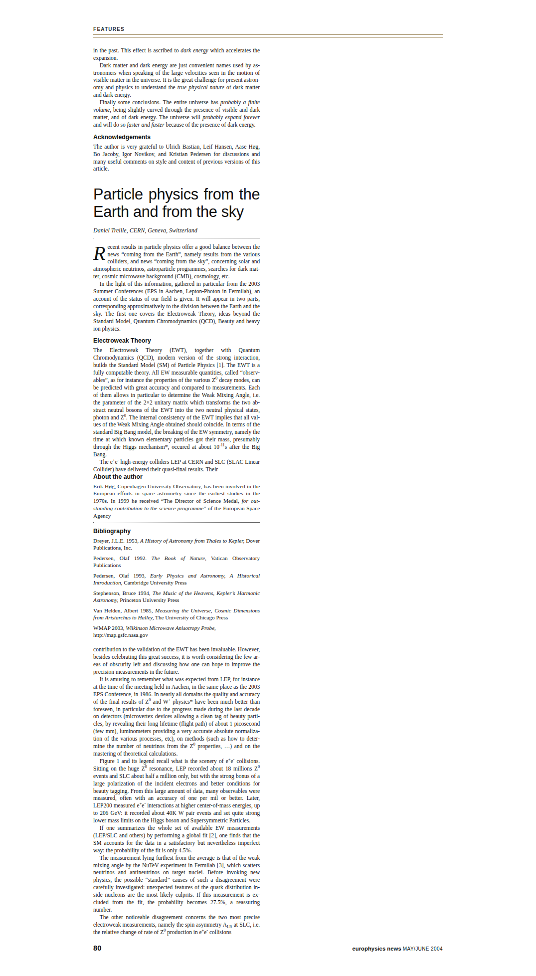FEATURES
in the past. This effect is ascribed to dark energy which accelerates the expansion.
Dark matter and dark energy are just convenient names used by astronomers when speaking of the large velocities seen in the motion of visible matter in the universe. It is the great challenge for present astronomy and physics to understand the true physical nature of dark matter and dark energy.
Finally some conclusions. The entire universe has probably a finite volume, being slightly curved through the presence of visible and dark matter, and of dark energy. The universe will probably expand forever and will do so faster and faster because of the presence of dark energy.
Acknowledgements
The author is very grateful to Ulrich Bastian, Leif Hansen, Aase Høg, Bo Jacoby, Igor Novikov, and Kristian Pedersen for discussions and many useful comments on style and content of previous versions of this article.
Particle physics from the Earth and from the sky
Daniel Treille, CERN, Geneva, Switzerland
Recent results in particle physics offer a good balance between the news “coming from the Earth”, namely results from the various colliders, and news “coming from the sky”, concerning solar and atmospheric neutrinos, astroparticle programmes, searches for dark matter, cosmic microwave background (CMB), cosmology, etc.
In the light of this information, gathered in particular from the 2003 Summer Conferences (EPS in Aachen, Lepton-Photon in Fermilab), an account of the status of our field is given. It will appear in two parts, corresponding approximatively to the division between the Earth and the sky. The first one covers the Electroweak Theory, ideas beyond the Standard Model, Quantum Chromodynamics (QCD), Beauty and heavy ion physics.
Electroweak Theory
The Electroweak Theory (EWT), together with Quantum Chromodynamics (QCD), modern version of the strong interaction, builds the Standard Model (SM) of Particle Physics [1]. The EWT is a fully computable theory. All EW measurable quantities, called “observables”, as for instance the properties of the various Z0 decay modes, can be predicted with great accuracy and compared to measurements. Each of them allows in particular to determine the Weak Mixing Angle, i.e. the parameter of the 2×2 unitary matrix which transforms the two abstract neutral bosons of the EWT into the two neutral physical states, photon and Z0. The internal consistency of the EWT implies that all values of the Weak Mixing Angle obtained should coincide. In terms of the standard Big Bang model, the breaking of the EW symmetry, namely the time at which known elementary particles got their mass, presumably through the Higgs mechanism*, occured at about 10-11s after the Big Bang.
The e+e- high-energy colliders LEP at CERN and SLC (SLAC Linear Collider) have delivered their quasi-final results. Their
About the author
Erik Høg, Copenhagen University Observatory, has been involved in the European efforts in space astrometry since the earliest studies in the 1970s. In 1999 he received “The Director of Science Medal, for outstanding contribution to the science programme” of the European Space Agency
Bibliography
Dreyer, J.L.E. 1953, A History of Astronomy from Thales to Kepler, Dover Publications, Inc.
Pedersen, Olaf 1992. The Book of Nature, Vatican Observatory Publications
Pedersen, Olaf 1993, Early Physics and Astronomy, A Historical Introduction, Cambridge University Press
Stephenson, Bruce 1994, The Music of the Heavens, Kepler’s Harmonic Astronomy, Princeton University Press
Van Helden, Albert 1985, Measuring the Universe, Cosmic Dimensions from Aristarchus to Halley, The University of Chicago Press
WMAP 2003, Wilkinson Microwave Anisotropy Probe,
http://map.gsfc.nasa.gov
contribution to the validation of the EWT has been invaluable. However, besides celebrating this great success, it is worth considering the few areas of obscurity left and discussing how one can hope to improve the precision measurements in the future.
It is amusing to remember what was expected from LEP, for instance at the time of the meeting held in Aachen, in the same place as the 2003 EPS Conference, in 1986. In nearly all domains the quality and accuracy of the final results of Z0 and W± physics* have been much better than foreseen, in particular due to the progress made during the last decade on detectors (microvertex devices allowing a clean tag of beauty particles, by revealing their long lifetime (flight path) of about 1 picosecond (few mm), luminometers providing a very accurate absolute normalization of the various processes, etc), on methods (such as how to determine the number of neutrinos from the Z0 properties, …) and on the mastering of theoretical calculations.
Figure 1 and its legend recall what is the scenery of e+e- collisions. Sitting on the huge Z0 resonance, LEP recorded about 18 millions Z0 events and SLC about half a million only, but with the strong bonus of a large polarization of the incident electrons and better conditions for beauty tagging. From this large amount of data, many observables were measured, often with an accuracy of one per mil or better. Later, LEP200 measured e+e- interactions at higher center-of-mass energies, up to 206 GeV: it recorded about 40K W pair events and set quite strong lower mass limits on the Higgs boson and Supersymmetric Particles.
If one summarizes the whole set of available EW measurements (LEP/SLC and others) by performing a global fit [2], one finds that the SM accounts for the data in a satisfactory but nevertheless imperfect way: the probability of the fit is only 4.5%.
The measurement lying furthest from the average is that of the weak mixing angle by the NuTeV experiment in Fermilab [3], which scatters neutrinos and antineutrinos on target nuclei. Before invoking new physics, the possible “standard” causes of such a disagreement were carefully investigated: unexpected features of the quark distribution inside nucleons are the most likely culprits. If this measurement is excluded from the fit, the probability becomes 27.5%, a reassuring number.
The other noticeable disagreement concerns the two most precise electroweak measurements, namely the spin asymmetry ALR at SLC, i.e. the relative change of rate of Z0 production in e+e- collisions
80
europhysics news MAY/JUNE 2004